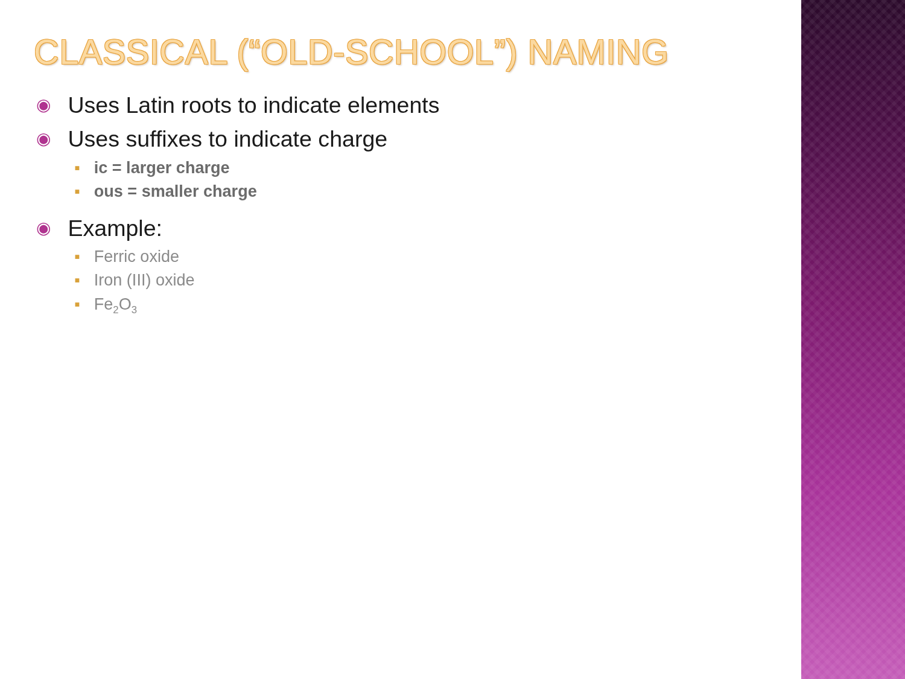Classical (“Old-School”) Naming
Uses Latin roots to indicate elements
Uses suffixes to indicate charge
ic = larger charge
ous = smaller charge
Example:
Ferric oxide
Iron (III) oxide
Fe2O3